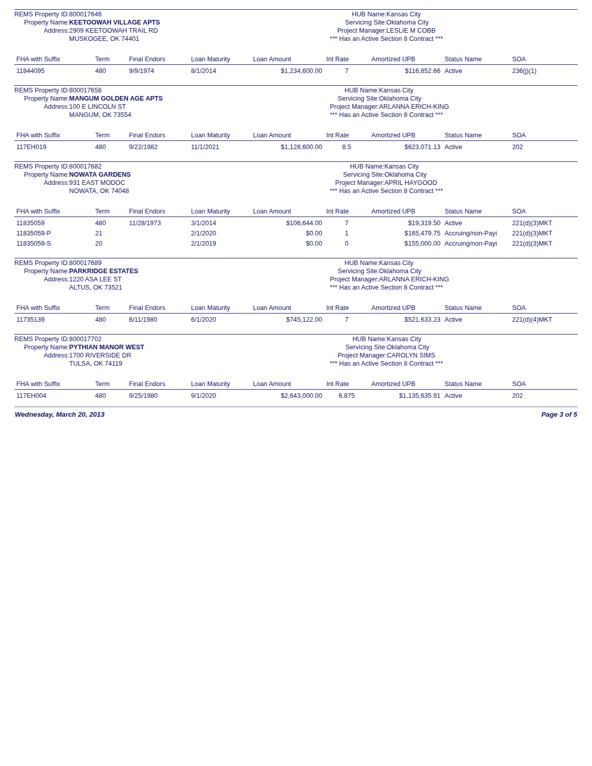| / REMS Property ID: / 800017646 / / Property Name: / KEETOOWAH VILLAGE APTS / / Address: / 2909 KEETOOWAH TRAIL RD / / / MUSKOGEE, OK 74401 / | / HUB Name: / Kansas City / / Servicing Site: / Oklahoma City / / Project Manager: / LESLIE M COBB / / *** Has an Active Section 8 Contract *** / |
| FHA with Suffix | Term | Final Endors | Loan Maturity | Loan Amount | Int Rate | Amortized UPB | Status Name | SOA |
| --- | --- | --- | --- | --- | --- | --- | --- | --- |
| 11844095 | 480 | 9/9/1974 | 8/1/2014 | $1,234,600.00 | 7 | $116,852.66 | Active | 236(j)(1) |
| / REMS Property ID: / 800017658 / / Property Name: / MANGUM GOLDEN AGE APTS / / Address: / 100 E LINCOLN ST / / / MANGUM, OK 73554 / | / HUB Name: / Kansas City / / Servicing Site: / Oklahoma City / / Project Manager: / ARLANNA ERICH-KING / / *** Has an Active Section 8 Contract *** / |
| FHA with Suffix | Term | Final Endors | Loan Maturity | Loan Amount | Int Rate | Amortized UPB | Status Name | SOA |
| --- | --- | --- | --- | --- | --- | --- | --- | --- |
| 117EH019 | 480 | 9/22/1982 | 11/1/2021 | $1,128,600.00 | 8.5 | $623,071.13 | Active | 202 |
| / REMS Property ID: / 800017682 / / Property Name: / NOWATA GARDENS / / Address: / 931 EAST MODOC / / / NOWATA, OK 74048 / | / HUB Name: / Kansas City / / Servicing Site: / Oklahoma City / / Project Manager: / APRIL HAYGOOD / / *** Has an Active Section 8 Contract *** / |
| FHA with Suffix | Term | Final Endors | Loan Maturity | Loan Amount | Int Rate | Amortized UPB | Status Name | SOA |
| --- | --- | --- | --- | --- | --- | --- | --- | --- |
| 11835059 | 480 | 11/28/1973 | 3/1/2014 | $106,644.00 | 7 | $19,319.50 | Active | 221(d)(3)MKT |
| 11835059-P | 21 | | 2/1/2020 | $0.00 | 1 | $165,479.75 | Accruing/non-Payi | 221(d)(3)MKT |
| 11835059-S | 20 | | 2/1/2019 | $0.00 | 0 | $155,000.00 | Accruing/non-Payi | 221(d)(3)MKT |
| / REMS Property ID: / 800017689 / / Property Name: / PARKRIDGE ESTATES / / Address: / 1220 ASA LEE ST / / / ALTUS, OK 73521 / | / HUB Name: / Kansas City / / Servicing Site: / Oklahoma City / / Project Manager: / ARLANNA ERICH-KING / / *** Has an Active Section 8 Contract *** / |
| FHA with Suffix | Term | Final Endors | Loan Maturity | Loan Amount | Int Rate | Amortized UPB | Status Name | SOA |
| --- | --- | --- | --- | --- | --- | --- | --- | --- |
| 11735139 | 480 | 6/11/1980 | 6/1/2020 | $745,122.00 | 7 | $521,633.23 | Active | 221(d)(4)MKT |
| / REMS Property ID: / 800017702 / / Property Name: / PYTHIAN MANOR WEST / / Address: / 1700 RIVERSIDE DR / / / TULSA, OK 74119 / | / HUB Name: / Kansas City / / Servicing Site: / Oklahoma City / / Project Manager: / CAROLYN SIMS / / *** Has an Active Section 8 Contract *** / |
| FHA with Suffix | Term | Final Endors | Loan Maturity | Loan Amount | Int Rate | Amortized UPB | Status Name | SOA |
| --- | --- | --- | --- | --- | --- | --- | --- | --- |
| 117EH004 | 480 | 9/25/1980 | 9/1/2020 | $2,643,000.00 | 6.875 | $1,135,635.91 | Active | 202 |
| Wednesday, March 20, 2013 | Page 3 of 5 |